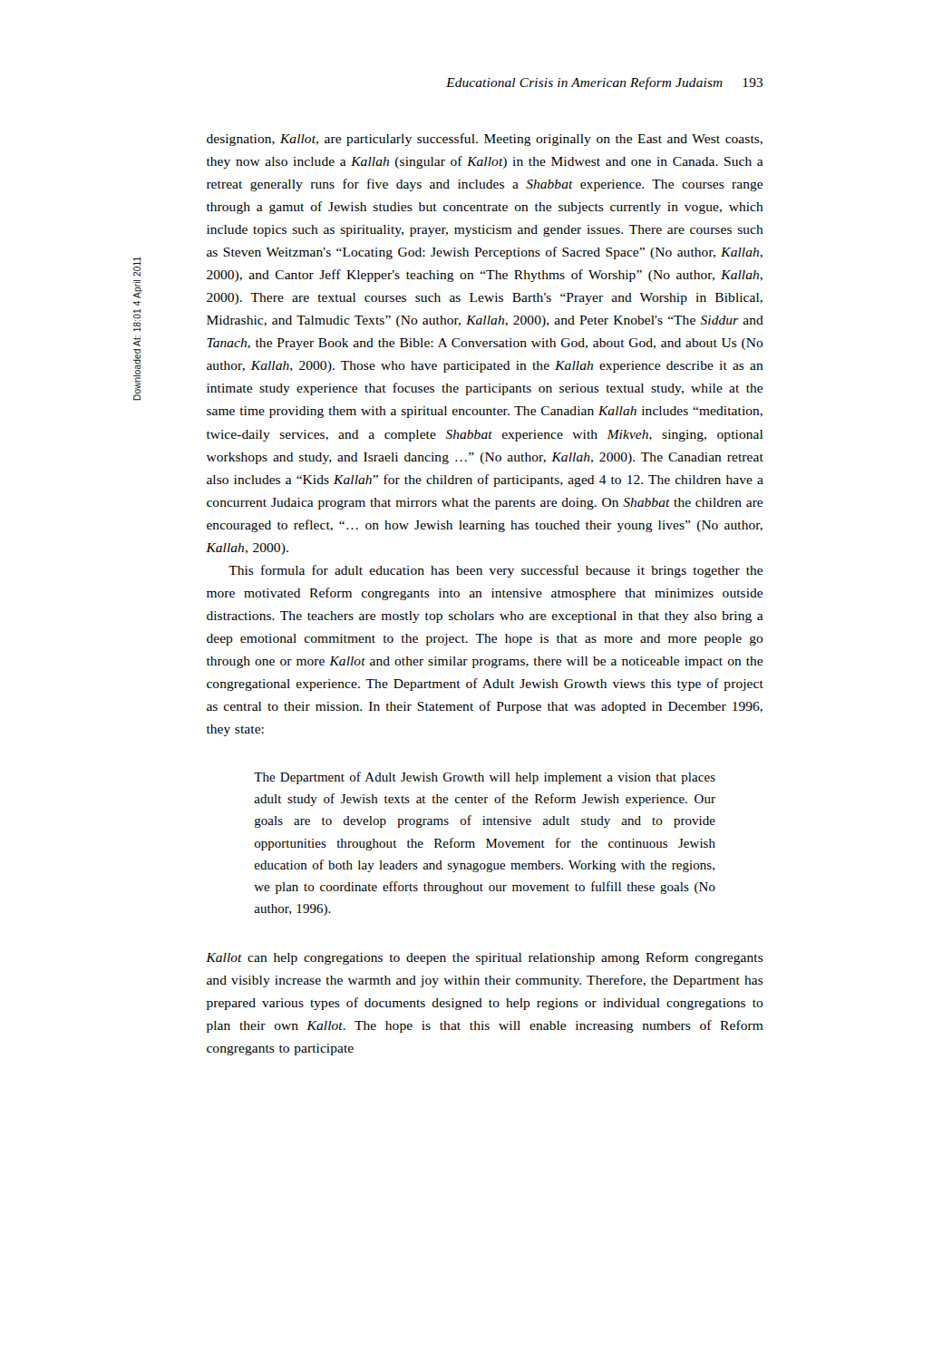Downloaded At: 18:01 4 April 2011
Educational Crisis in American Reform Judaism 193
designation, Kallot, are particularly successful. Meeting originally on the East and West coasts, they now also include a Kallah (singular of Kallot) in the Midwest and one in Canada. Such a retreat generally runs for five days and includes a Shabbat experience. The courses range through a gamut of Jewish studies but concentrate on the subjects currently in vogue, which include topics such as spirituality, prayer, mysticism and gender issues. There are courses such as Steven Weitzman's “Locating God: Jewish Perceptions of Sacred Space” (No author, Kallah, 2000), and Cantor Jeff Klepper's teaching on “The Rhythms of Worship” (No author, Kallah, 2000). There are textual courses such as Lewis Barth's “Prayer and Worship in Biblical, Midrashic, and Talmudic Texts” (No author, Kallah, 2000), and Peter Knobel's “The Siddur and Tanach, the Prayer Book and the Bible: A Conversation with God, about God, and about Us (No author, Kallah, 2000). Those who have participated in the Kallah experience describe it as an intimate study experience that focuses the participants on serious textual study, while at the same time providing them with a spiritual encounter. The Canadian Kallah includes “meditation, twice-daily services, and a complete Shabbat experience with Mikveh, singing, optional workshops and study, and Israeli dancing …” (No author, Kallah, 2000). The Canadian retreat also includes a “Kids Kallah” for the children of participants, aged 4 to 12. The children have a concurrent Judaica program that mirrors what the parents are doing. On Shabbat the children are encouraged to reflect, “… on how Jewish learning has touched their young lives” (No author, Kallah, 2000).
This formula for adult education has been very successful because it brings together the more motivated Reform congregants into an intensive atmosphere that minimizes outside distractions. The teachers are mostly top scholars who are exceptional in that they also bring a deep emotional commitment to the project. The hope is that as more and more people go through one or more Kallot and other similar programs, there will be a noticeable impact on the congregational experience. The Department of Adult Jewish Growth views this type of project as central to their mission. In their Statement of Purpose that was adopted in December 1996, they state:
The Department of Adult Jewish Growth will help implement a vision that places adult study of Jewish texts at the center of the Reform Jewish experience. Our goals are to develop programs of intensive adult study and to provide opportunities throughout the Reform Movement for the continuous Jewish education of both lay leaders and synagogue members. Working with the regions, we plan to coordinate efforts throughout our movement to fulfill these goals (No author, 1996).
Kallot can help congregations to deepen the spiritual relationship among Reform congregants and visibly increase the warmth and joy within their community. Therefore, the Department has prepared various types of documents designed to help regions or individual congregations to plan their own Kallot. The hope is that this will enable increasing numbers of Reform congregants to participate